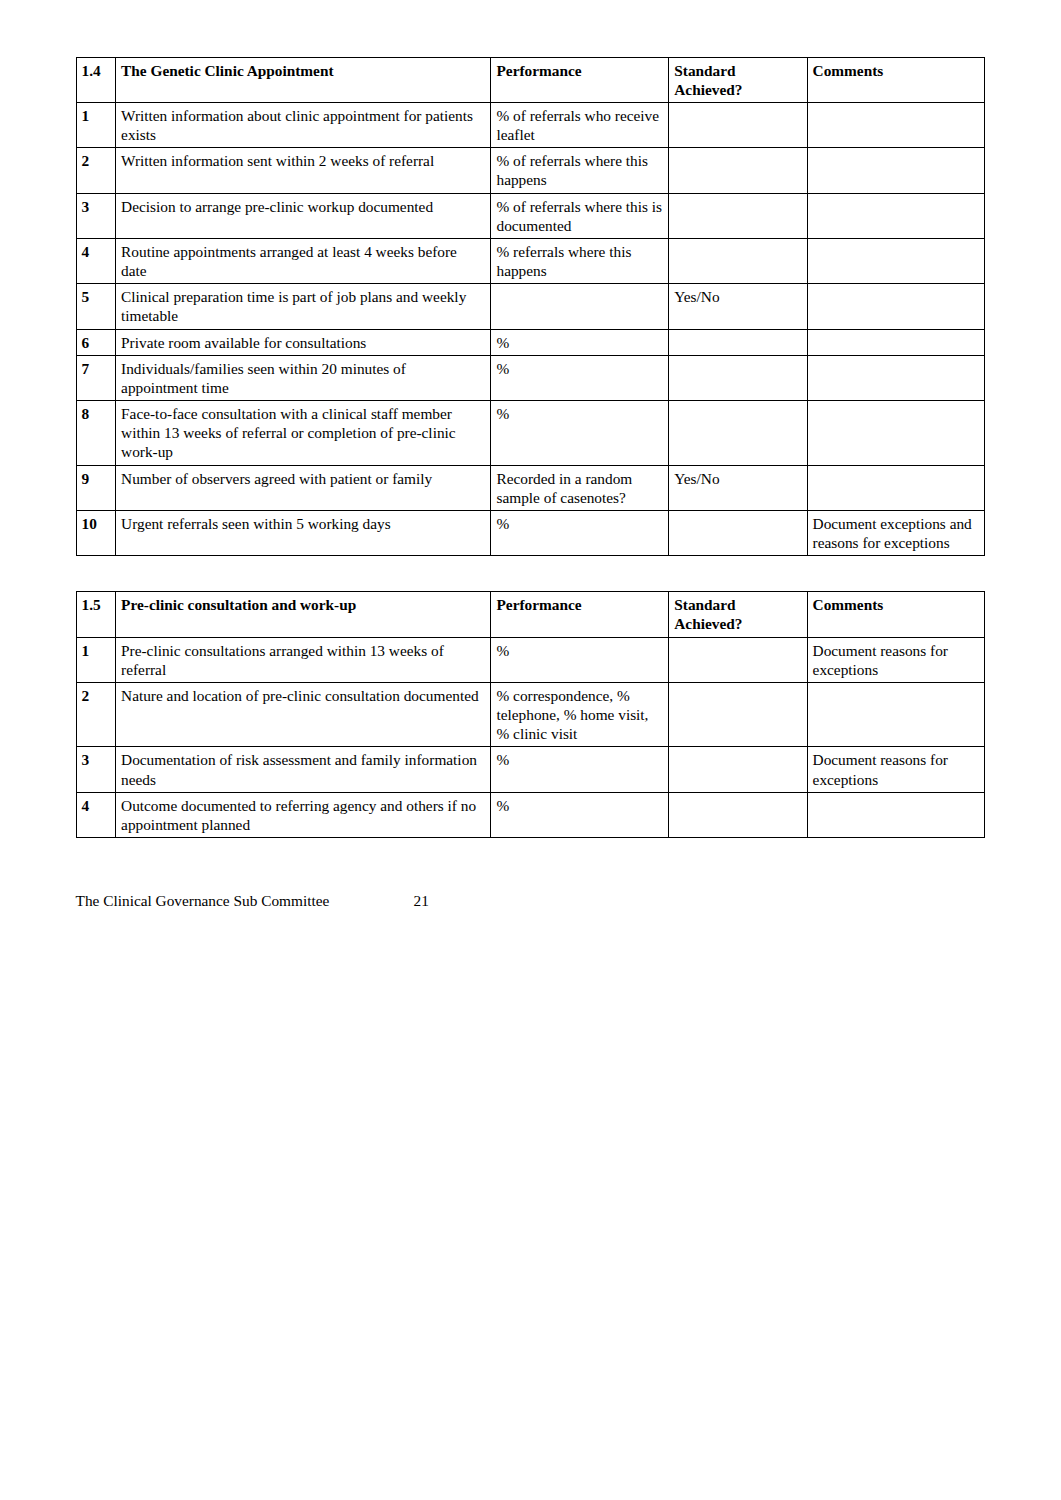| 1.4 | The Genetic Clinic Appointment | Performance | Standard Achieved? | Comments |
| --- | --- | --- | --- | --- |
| 1 | Written information about clinic appointment for patients exists | % of referrals who receive leaflet | | |
| 2 | Written information sent within 2 weeks of referral | % of referrals where this happens | | |
| 3 | Decision to arrange pre-clinic workup documented | % of referrals where this is documented | | |
| 4 | Routine appointments arranged at least 4 weeks before date | % referrals where this happens | | |
| 5 | Clinical preparation time is part of job plans and weekly timetable | | Yes/No | |
| 6 | Private room available for consultations | % | | |
| 7 | Individuals/families seen within 20 minutes of appointment time | % | | |
| 8 | Face-to-face consultation with a clinical staff member within 13 weeks of referral or completion of pre-clinic work-up | % | | |
| 9 | Number of observers agreed with patient or family | Recorded in a random sample of casenotes? | Yes/No | |
| 10 | Urgent referrals seen within 5 working days | % | | Document exceptions and reasons for exceptions |
| 1.5 | Pre-clinic consultation and work-up | Performance | Standard Achieved? | Comments |
| --- | --- | --- | --- | --- |
| 1 | Pre-clinic consultations arranged within 13 weeks of referral | % | | Document reasons for exceptions |
| 2 | Nature and location of pre-clinic consultation documented | % correspondence, % telephone, % home visit, % clinic visit | | |
| 3 | Documentation of risk assessment and family information needs | % | | Document reasons for exceptions |
| 4 | Outcome documented to referring agency and others if no appointment planned | % | | |
The Clinical Governance Sub Committee21